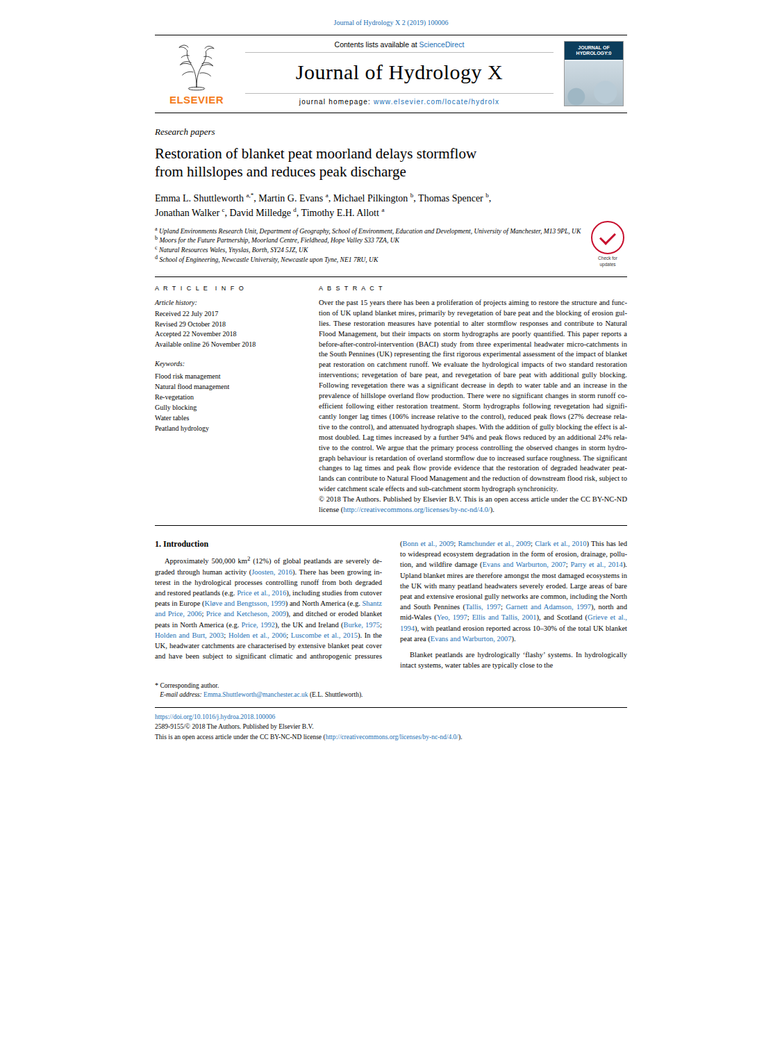Journal of Hydrology X 2 (2019) 100006
ELSEVIER
Contents lists available at ScienceDirect
Journal of Hydrology X
journal homepage: www.elsevier.com/locate/hydrolx
JOURNAL OF
HYDROLOGY:0
Research papers
Check for
updates
Restoration of blanket peat moorland delays stormflow
from hillslopes and reduces peak discharge
Emma L. Shuttleworth a,*, Martin G. Evans a, Michael Pilkington b, Thomas Spencer b,
Jonathan Walker c, David Milledge d, Timothy E.H. Allott a
a Upland Environments Research Unit, Department of Geography, School of Environment, Education and Development, University of Manchester, M13 9PL, UK
b Moors for the Future Partnership, Moorland Centre, Fieldhead, Hope Valley S33 7ZA, UK
c Natural Resources Wales, Ynyslas, Borth, SY24 5JZ, UK
d School of Engineering, Newcastle University, Newcastle upon Tyne, NE1 7RU, UK
A R T I C L E I N F O
Article history:
Received 22 July 2017
Revised 29 October 2018
Accepted 22 November 2018
Available online 26 November 2018
Keywords:
Flood risk management
Natural flood management
Re-vegetation
Gully blocking
Water tables
Peatland hydrology
A B S T R A C T
Over the past 15 years there has been a proliferation of projects aiming to restore the structure and function of UK upland blanket mires, primarily by revegetation of bare peat and the blocking of erosion gullies. These restoration measures have potential to alter stormflow responses and contribute to Natural Flood Management, but their impacts on storm hydrographs are poorly quantified. This paper reports a before-after-control-intervention (BACI) study from three experimental headwater micro-catchments in the South Pennines (UK) representing the first rigorous experimental assessment of the impact of blanket peat restoration on catchment runoff. We evaluate the hydrological impacts of two standard restoration interventions; revegetation of bare peat, and revegetation of bare peat with additional gully blocking. Following revegetation there was a significant decrease in depth to water table and an increase in the prevalence of hillslope overland flow production. There were no significant changes in storm runoff coefficient following either restoration treatment. Storm hydrographs following revegetation had significantly longer lag times (106% increase relative to the control), reduced peak flows (27% decrease relative to the control), and attenuated hydrograph shapes. With the addition of gully blocking the effect is almost doubled. Lag times increased by a further 94% and peak flows reduced by an additional 24% relative to the control. We argue that the primary process controlling the observed changes in storm hydrograph behaviour is retardation of overland stormflow due to increased surface roughness. The significant changes to lag times and peak flow provide evidence that the restoration of degraded headwater peatlands can contribute to Natural Flood Management and the reduction of downstream flood risk, subject to wider catchment scale effects and sub-catchment storm hydrograph synchronicity.
© 2018 The Authors. Published by Elsevier B.V. This is an open access article under the CC BY-NC-ND license (http://creativecommons.org/licenses/by-nc-nd/4.0/).
1. Introduction
Approximately 500,000 km2 (12%) of global peatlands are severely degraded through human activity (Joosten, 2016). There has been growing interest in the hydrological processes controlling runoff from both degraded and restored peatlands (e.g. Price et al., 2016), including studies from cutover peats in Europe (Kløve and Bengtsson, 1999) and North America (e.g. Shantz and Price, 2006; Price and Ketcheson, 2009), and ditched or eroded blanket peats in North America (e.g. Price, 1992), the UK and Ireland (Burke, 1975; Holden and Burt, 2003; Holden et al., 2006; Luscombe et al., 2015). In the UK, headwater catchments are characterised by extensive blanket peat cover and have been subject to significant climatic and anthropogenic pressures (Bonn et al., 2009; Ramchunder et al., 2009; Clark et al., 2010) This has led to widespread ecosystem degradation in the form of erosion, drainage, pollution, and wildfire damage (Evans and Warburton, 2007; Parry et al., 2014). Upland blanket mires are therefore amongst the most damaged ecosystems in the UK with many peatland headwaters severely eroded. Large areas of bare peat and extensive erosional gully networks are common, including the North and South Pennines (Tallis, 1997; Garnett and Adamson, 1997), north and mid-Wales (Yeo, 1997; Ellis and Tallis, 2001), and Scotland (Grieve et al., 1994), with peatland erosion reported across 10–30% of the total UK blanket peat area (Evans and Warburton, 2007).
Blanket peatlands are hydrologically ‘flashy’ systems. In hydrologically intact systems, water tables are typically close to the
* Corresponding author.
E-mail address: Emma.Shuttleworth@manchester.ac.uk (E.L. Shuttleworth).
https://doi.org/10.1016/j.hydroa.2018.100006
2589-9155/© 2018 The Authors. Published by Elsevier B.V.
This is an open access article under the CC BY-NC-ND license (http://creativecommons.org/licenses/by-nc-nd/4.0/).